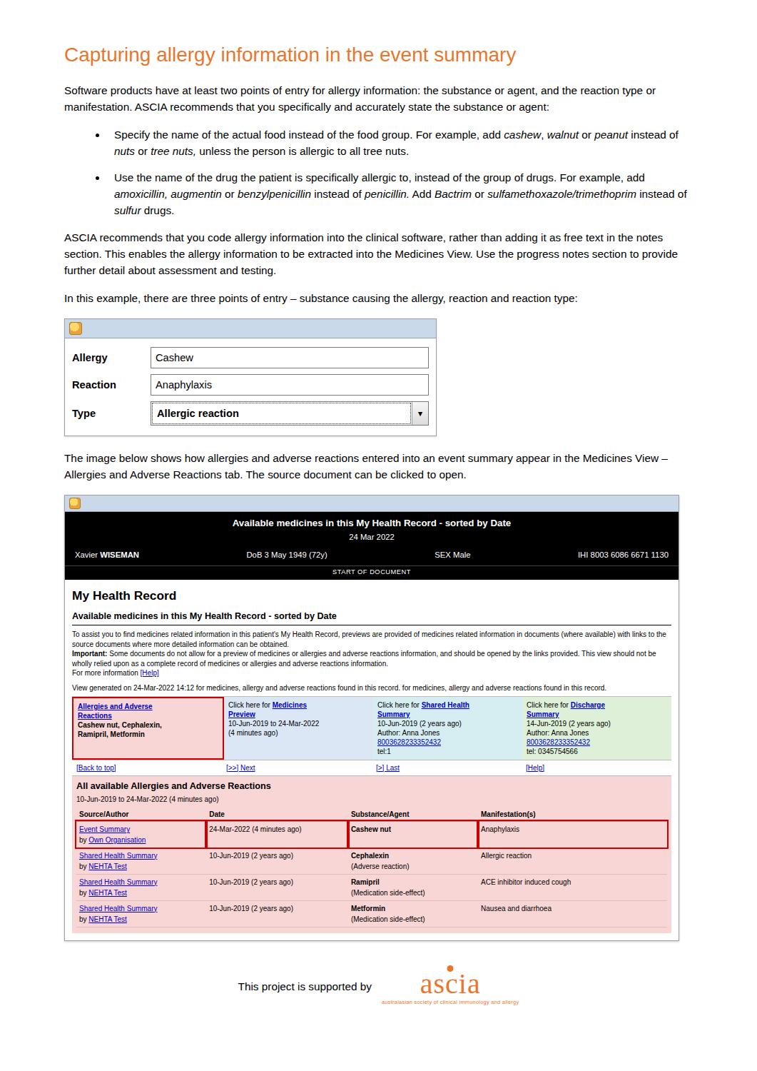Capturing allergy information in the event summary
Software products have at least two points of entry for allergy information: the substance or agent, and the reaction type or manifestation. ASCIA recommends that you specifically and accurately state the substance or agent:
Specify the name of the actual food instead of the food group. For example, add cashew, walnut or peanut instead of nuts or tree nuts, unless the person is allergic to all tree nuts.
Use the name of the drug the patient is specifically allergic to, instead of the group of drugs. For example, add amoxicillin, augmentin or benzylpenicillin instead of penicillin. Add Bactrim or sulfamethoxazole/trimethoprim instead of sulfur drugs.
ASCIA recommends that you code allergy information into the clinical software, rather than adding it as free text in the notes section. This enables the allergy information to be extracted into the Medicines View. Use the progress notes section to provide further detail about assessment and testing.
In this example, there are three points of entry – substance causing the allergy, reaction and reaction type:
Allergy
Cashew
Reaction
Anaphylaxis
Type
Allergic reaction
▼
The image below shows how allergies and adverse reactions entered into an event summary appear in the Medicines View – Allergies and Adverse Reactions tab. The source document can be clicked to open.
Available medicines in this My Health Record - sorted by Date
24 Mar 2022
Xavier WISEMAN DoB 3 May 1949 (72y) SEX Male IHI 8003 6086 6671 1130
START OF DOCUMENT
My Health Record
Available medicines in this My Health Record - sorted by Date
To assist you to find medicines related information in this patient's My Health Record, previews are provided of medicines related information in documents (where available) with links to the source documents where more detailed information can be obtained.
Important: Some documents do not allow for a preview of medicines or allergies and adverse reactions information, and should be opened by the links provided. This view should not be wholly relied upon as a complete record of medicines or allergies and adverse reactions information.
For more information [Help]
View generated on 24-Mar-2022 14:12 for medicines, allergy and adverse reactions found in this record. for medicines, allergy and adverse reactions found in this record.
Allergies and Adverse
Reactions
Cashew nut, Cephalexin,
Ramipril, Metformin
Click here for Medicines
Preview
10-Jun-2019 to 24-Mar-2022
(4 minutes ago)
Click here for Shared Health
Summary
10-Jun-2019 (2 years ago)
Author: Anna Jones
8003628233352432
tel:1
Click here for Discharge
Summary
14-Jun-2019 (2 years ago)
Author: Anna Jones
8003628233352432
tel: 0345754566
[Back to top]
[>>] Next
[>] Last
[Help]
All available Allergies and Adverse Reactions
10-Jun-2019 to 24-Mar-2022 (4 minutes ago)
| Source/Author | Date | Substance/Agent | Manifestation(s) |
| --- | --- | --- | --- |
| Event Summary by Own Organisation | 24-Mar-2022 (4 minutes ago) | Cashew nut | Anaphylaxis |
| Shared Health Summary by NEHTA Test | 10-Jun-2019 (2 years ago) | Cephalexin (Adverse reaction) | Allergic reaction |
| Shared Health Summary by NEHTA Test | 10-Jun-2019 (2 years ago) | Ramipril (Medication side-effect) | ACE inhibitor induced cough |
| Shared Health Summary by NEHTA Test | 10-Jun-2019 (2 years ago) | Metformin (Medication side-effect) | Nausea and diarrhoea |
This project is supported by
ascia
australasian society of clinical immunology and allergy